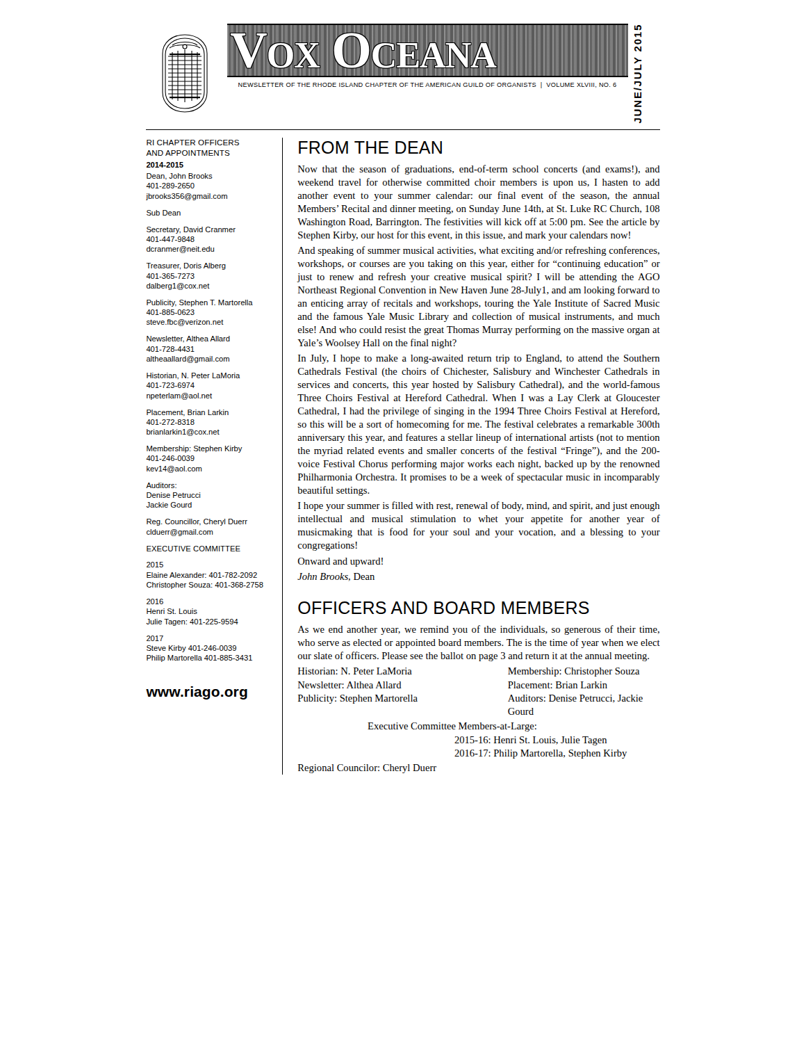VOX OCEANA
Newsletter of the Rhode Island Chapter of the American Guild of Organists | Volume XLVIII, No. 6
JUNE/JULY 2015
RI Chapter Officers
and Appointments
2014-2015
Dean, John Brooks
401-289-2650
jbrooks356@gmail.com
Sub Dean
Secretary, David Cranmer
401-447-9848
dcranmer@neit.edu
Treasurer, Doris Alberg
401-365-7273
dalberg1@cox.net
Publicity, Stephen T. Martorella
401-885-0623
steve.fbc@verizon.net
Newsletter, Althea Allard
401-728-4431
altheaallard@gmail.com
Historian, N. Peter LaMoria
401-723-6974
npeterlam@aol.net
Placement, Brian Larkin
401-272-8318
brianlarkin1@cox.net
Membership: Stephen Kirby
401-246-0039
kev14@aol.com
Auditors:
Denise Petrucci
Jackie Gourd
Reg. Councillor, Cheryl Duerr
clduerr@gmail.com
Executive Committee
2015
Elaine Alexander: 401-782-2092
Christopher Souza: 401-368-2758
2016
Henri St. Louis
Julie Tagen: 401-225-9594
2017
Steve Kirby 401-246-0039
Philip Martorella 401-885-3431
www.riago.org
From the Dean
Now that the season of graduations, end-of-term school concerts (and exams!), and weekend travel for otherwise committed choir members is upon us, I hasten to add another event to your summer calendar: our final event of the season, the annual Members’ Recital and dinner meeting, on Sunday June 14th, at St. Luke RC Church, 108 Washington Road, Barrington. The festivities will kick off at 5:00 pm. See the article by Stephen Kirby, our host for this event, in this issue, and mark your calendars now!
And speaking of summer musical activities, what exciting and/or refreshing conferences, workshops, or courses are you taking on this year, either for “continuing education” or just to renew and refresh your creative musical spirit? I will be attending the AGO Northeast Regional Convention in New Haven June 28-July1, and am looking forward to an enticing array of recitals and workshops, touring the Yale Institute of Sacred Music and the famous Yale Music Library and collection of musical instruments, and much else! And who could resist the great Thomas Murray performing on the massive organ at Yale’s Woolsey Hall on the final night?
In July, I hope to make a long-awaited return trip to England, to attend the Southern Cathedrals Festival (the choirs of Chichester, Salisbury and Winchester Cathedrals in services and concerts, this year hosted by Salisbury Cathedral), and the world-famous Three Choirs Festival at Hereford Cathedral. When I was a Lay Clerk at Gloucester Cathedral, I had the privilege of singing in the 1994 Three Choirs Festival at Hereford, so this will be a sort of homecoming for me. The festival celebrates a remarkable 300th anniversary this year, and features a stellar lineup of international artists (not to mention the myriad related events and smaller concerts of the festival “Fringe”), and the 200-voice Festival Chorus performing major works each night, backed up by the renowned Philharmonia Orchestra. It promises to be a week of spectacular music in incomparably beautiful settings.
I hope your summer is filled with rest, renewal of body, mind, and spirit, and just enough intellectual and musical stimulation to whet your appetite for another year of musicmaking that is food for your soul and your vocation, and a blessing to your congregations!
Onward and upward!
John Brooks, Dean
Officers and Board Members
As we end another year, we remind you of the individuals, so generous of their time, who serve as elected or appointed board members. The is the time of year when we elect our slate of officers. Please see the ballot on page 3 and return it at the annual meeting.
Historian: N. Peter LaMoria
Membership: Christopher Souza
Newsletter: Althea Allard
Placement: Brian Larkin
Publicity: Stephen Martorella
Auditors: Denise Petrucci, Jackie Gourd
Executive Committee Members-at-Large:
2015-16: Henri St. Louis, Julie Tagen
2016-17: Philip Martorella, Stephen Kirby
Regional Councilor: Cheryl Duerr